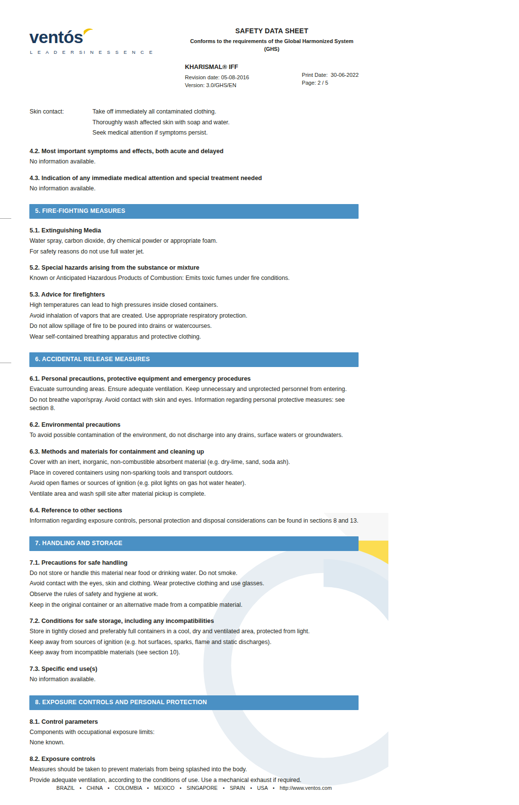ventós L E A D E R S I N E S S E N C E
SAFETY DATA SHEET
Conforms to the requirements of the Global Harmonized System (GHS)
KHARISMAL® IFF
Revision date: 05-08-2016
Version: 3.0/GHS/EN
Print Date: 30-06-2022
Page: 2 / 5
Skin contact:
Take off immediately all contaminated clothing.
Thoroughly wash affected skin with soap and water.
Seek medical attention if symptoms persist.
4.2. Most important symptoms and effects, both acute and delayed
No information available.
4.3. Indication of any immediate medical attention and special treatment needed
No information available.
5. FIRE-FIGHTING MEASURES
5.1. Extinguishing Media
Water spray, carbon dioxide, dry chemical powder or appropriate foam.
For safety reasons do not use full water jet.
5.2. Special hazards arising from the substance or mixture
Known or Anticipated Hazardous Products of Combustion: Emits toxic fumes under fire conditions.
5.3. Advice for firefighters
High temperatures can lead to high pressures inside closed containers.
Avoid inhalation of vapors that are created. Use appropriate respiratory protection.
Do not allow spillage of fire to be poured into drains or watercourses.
Wear self-contained breathing apparatus and protective clothing.
6. ACCIDENTAL RELEASE MEASURES
6.1. Personal precautions, protective equipment and emergency procedures
Evacuate surrounding areas. Ensure adequate ventilation. Keep unnecessary and unprotected personnel from entering.
Do not breathe vapor/spray. Avoid contact with skin and eyes. Information regarding personal protective measures: see section 8.
6.2. Environmental precautions
To avoid possible contamination of the environment, do not discharge into any drains, surface waters or groundwaters.
6.3. Methods and materials for containment and cleaning up
Cover with an inert, inorganic, non-combustible absorbent material (e.g. dry-lime, sand, soda ash).
Place in covered containers using non-sparking tools and transport outdoors.
Avoid open flames or sources of ignition (e.g. pilot lights on gas hot water heater).
Ventilate area and wash spill site after material pickup is complete.
6.4. Reference to other sections
Information regarding exposure controls, personal protection and disposal considerations can be found in sections 8 and 13.
7. HANDLING AND STORAGE
7.1. Precautions for safe handling
Do not store or handle this material near food or drinking water. Do not smoke.
Avoid contact with the eyes, skin and clothing. Wear protective clothing and use glasses.
Observe the rules of safety and hygiene at work.
Keep in the original container or an alternative made from a compatible material.
7.2. Conditions for safe storage, including any incompatibilities
Store in tightly closed and preferably full containers in a cool, dry and ventilated area, protected from light.
Keep away from sources of ignition (e.g. hot surfaces, sparks, flame and static discharges).
Keep away from incompatible materials (see section 10).
7.3. Specific end use(s)
No information available.
8. EXPOSURE CONTROLS AND PERSONAL PROTECTION
8.1. Control parameters
Components with occupational exposure limits:
None known.
8.2. Exposure controls
Measures should be taken to prevent materials from being splashed into the body.
Provide adequate ventilation, according to the conditions of use. Use a mechanical exhaust if required.
BRAZIL • CHINA • COLOMBIA • MEXICO • SINGAPORE • SPAIN • USA • http://www.ventos.com